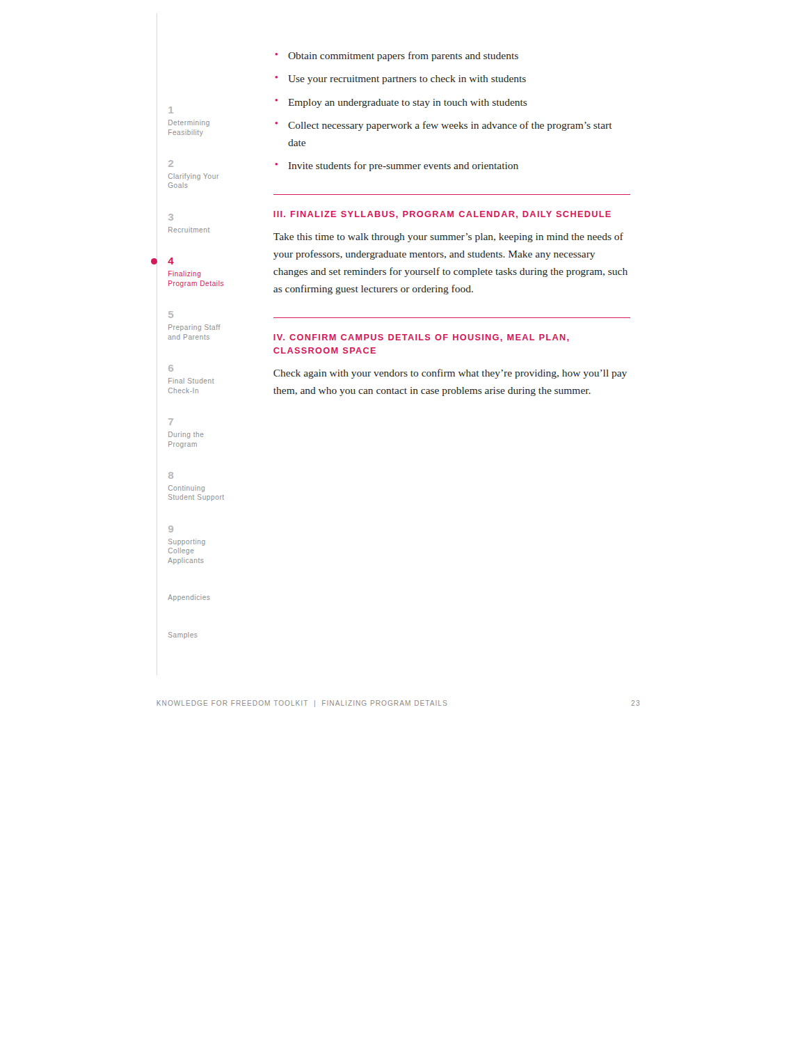1 Determining
Feasibility
2 Clarifying Your
Goals
3 Recruitment
4 Finalizing
Program Details
5 Preparing Staff
and Parents
6 Final Student
Check-In
7 During the
Program
8 Continuing
Student Support
9 Supporting
College
Applicants
Appendicies
Samples
Obtain commitment papers from parents and students
Use your recruitment partners to check in with students
Employ an undergraduate to stay in touch with students
Collect necessary paperwork a few weeks in advance of the program’s start date
Invite students for pre-summer events and orientation
III. Finalize Syllabus, Program Calendar, Daily Schedule
Take this time to walk through your summer’s plan, keeping in mind the needs of your professors, undergraduate mentors, and students. Make any necessary changes and set reminders for yourself to complete tasks during the program, such as confirming guest lecturers or ordering food.
IV. Confirm Campus Details of Housing, Meal Plan,
Classroom Space
Check again with your vendors to confirm what they’re providing, how you’ll pay them, and who you can contact in case problems arise during the summer.
Knowledge for Freedom Toolkit | Finalizing Program Details
23